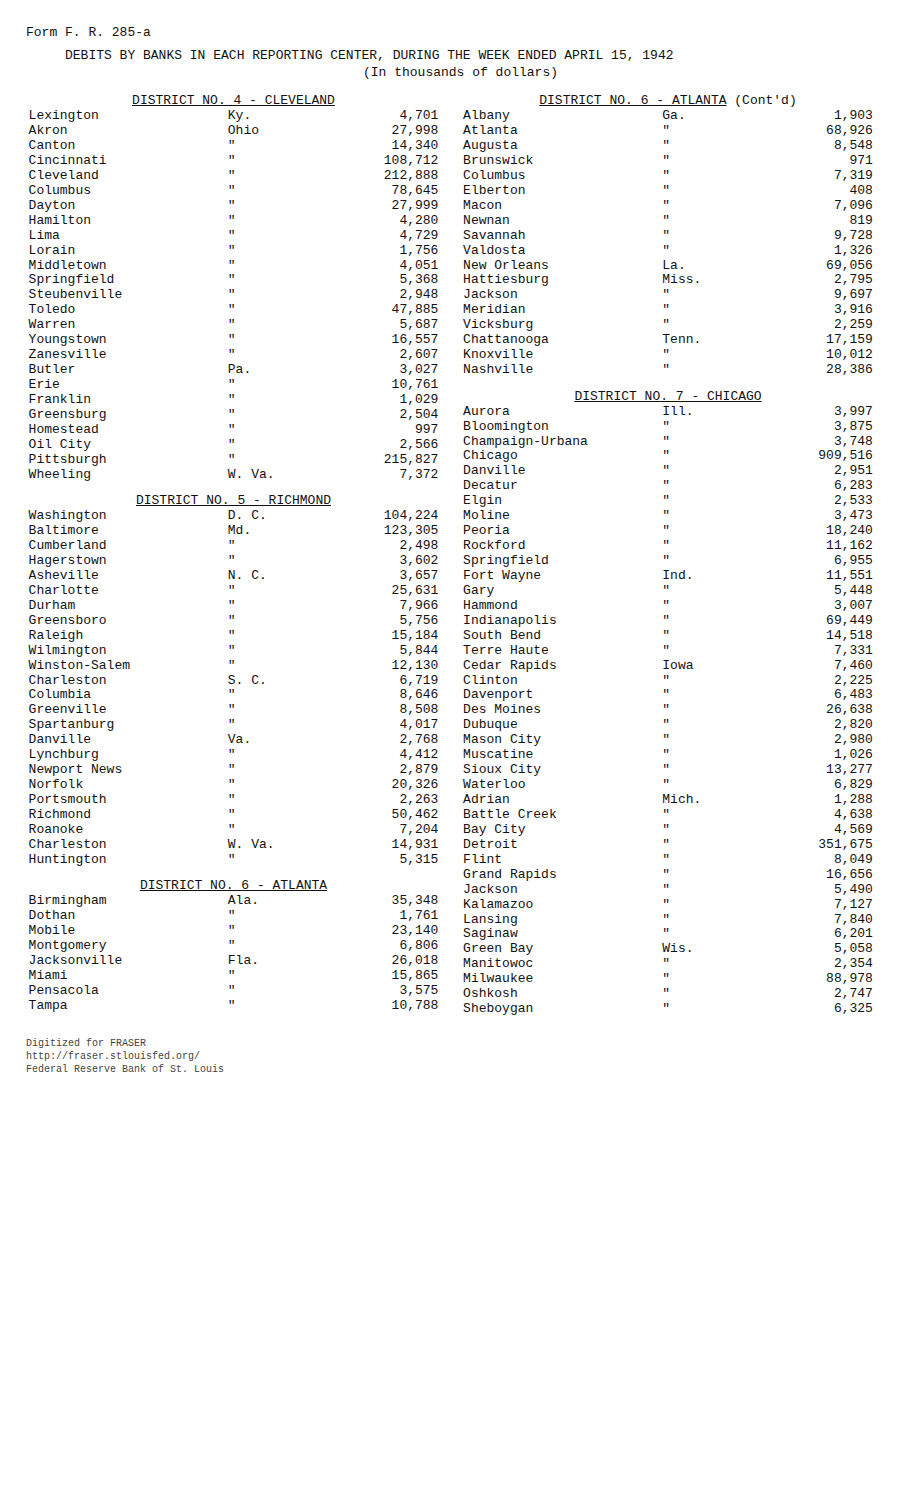Form F. R. 285-a
DEBITS BY BANKS IN EACH REPORTING CENTER, DURING THE WEEK ENDED APRIL 15, 1942
(In thousands of dollars)
| DISTRICT NO. 4 - CLEVELAND / Lexington / Ky. / 4,701 / / Akron / Ohio / 27,998 / / Canton / " / 14,340 / / Cincinnati / " / 108,712 / / Cleveland / " / 212,888 / / Columbus / " / 78,645 / / Dayton / " / 27,999 / / Hamilton / " / 4,280 / / Lima / " / 4,729 / / Lorain / " / 1,756 / / Middletown / " / 4,051 / / Springfield / " / 5,368 / / Steubenville / " / 2,948 / / Toledo / " / 47,885 / / Warren / " / 5,687 / / Youngstown / " / 16,557 / / Zanesville / " / 2,607 / / Butler / Pa. / 3,027 / / Erie / " / 10,761 / / Franklin / " / 1,029 / / Greensburg / " / 2,504 / / Homestead / " / 997 / / Oil City / " / 2,566 / / Pittsburgh / " / 215,827 / / Wheeling / W. Va. / 7,372 / DISTRICT NO. 5 - RICHMOND / Washington / D. C. / 104,224 / / Baltimore / Md. / 123,305 / / Cumberland / " / 2,498 / / Hagerstown / " / 3,602 / / Asheville / N. C. / 3,657 / / Charlotte / " / 25,631 / / Durham / " / 7,966 / / Greensboro / " / 5,756 / / Raleigh / " / 15,184 / / Wilmington / " / 5,844 / / Winston-Salem / " / 12,130 / / Charleston / S. C. / 6,719 / / Columbia / " / 8,646 / / Greenville / " / 8,508 / / Spartanburg / " / 4,017 / / Danville / Va. / 2,768 / / Lynchburg / " / 4,412 / / Newport News / " / 2,879 / / Norfolk / " / 20,326 / / Portsmouth / " / 2,263 / / Richmond / " / 50,462 / / Roanoke / " / 7,204 / / Charleston / W. Va. / 14,931 / / Huntington / " / 5,315 / DISTRICT NO. 6 - ATLANTA / Birmingham / Ala. / 35,348 / / Dothan / " / 1,761 / / Mobile / " / 23,140 / / Montgomery / " / 6,806 / / Jacksonville / Fla. / 26,018 / / Miami / " / 15,865 / / Pensacola / " / 3,575 / / Tampa / " / 10,788 / | DISTRICT NO. 6 - ATLANTA (Cont'd) / Albany / Ga. / 1,903 / / Atlanta / " / 68,926 / / Augusta / " / 8,548 / / Brunswick / " / 971 / / Columbus / " / 7,319 / / Elberton / " / 408 / / Macon / " / 7,096 / / Newnan / " / 819 / / Savannah / " / 9,728 / / Valdosta / " / 1,326 / / New Orleans / La. / 69,056 / / Hattiesburg / Miss. / 2,795 / / Jackson / " / 9,697 / / Meridian / " / 3,916 / / Vicksburg / " / 2,259 / / Chattanooga / Tenn. / 17,159 / / Knoxville / " / 10,012 / / Nashville / " / 28,386 / DISTRICT NO. 7 - CHICAGO / Aurora / Ill. / 3,997 / / Bloomington / " / 3,875 / / Champaign-Urbana / " / 3,748 / / Chicago / " / 909,516 / / Danville / " / 2,951 / / Decatur / " / 6,283 / / Elgin / " / 2,533 / / Moline / " / 3,473 / / Peoria / " / 18,240 / / Rockford / " / 11,162 / / Springfield / " / 6,955 / / Fort Wayne / Ind. / 11,551 / / Gary / " / 5,448 / / Hammond / " / 3,007 / / Indianapolis / " / 69,449 / / South Bend / " / 14,518 / / Terre Haute / " / 7,331 / / Cedar Rapids / Iowa / 7,460 / / Clinton / " / 2,225 / / Davenport / " / 6,483 / / Des Moines / " / 26,638 / / Dubuque / " / 2,820 / / Mason City / " / 2,980 / / Muscatine / " / 1,026 / / Sioux City / " / 13,277 / / Waterloo / " / 6,829 / / Adrian / Mich. / 1,288 / / Battle Creek / " / 4,638 / / Bay City / " / 4,569 / / Detroit / " / 351,675 / / Flint / " / 8,049 / / Grand Rapids / " / 16,656 / / Jackson / " / 5,490 / / Kalamazoo / " / 7,127 / / Lansing / " / 7,840 / / Saginaw / " / 6,201 / / Green Bay / Wis. / 5,058 / / Manitowoc / " / 2,354 / / Milwaukee / " / 88,978 / / Oshkosh / " / 2,747 / / Sheboygan / " / 6,325 / |
Digitized for FRASER
http://fraser.stlouisfed.org/
Federal Reserve Bank of St. Louis